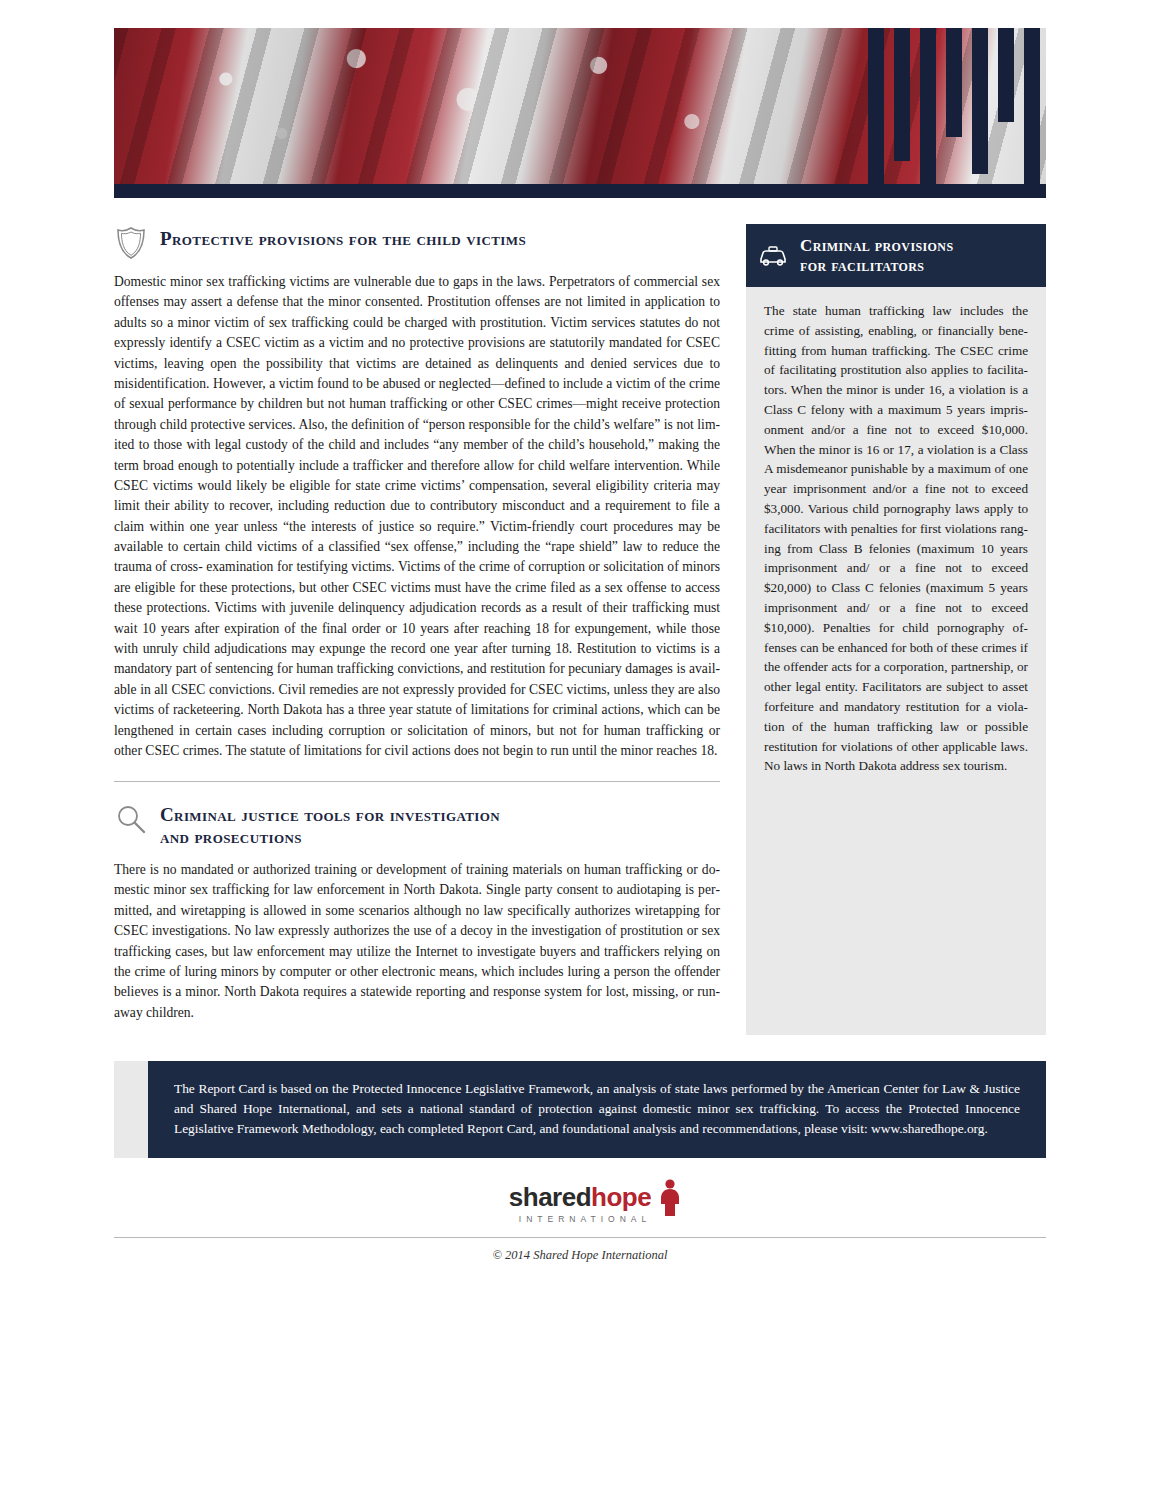Protective provisions for the child victims
Domestic minor sex trafficking victims are vulnerable due to gaps in the laws. Perpetrators of commercial sex offenses may assert a defense that the minor consented. Prostitution offenses are not limited in application to adults so a minor victim of sex trafficking could be charged with prostitution. Victim services statutes do not expressly identify a CSEC victim as a victim and no protective provisions are statutorily mandated for CSEC victims, leaving open the possibility that victims are detained as delinquents and denied services due to misidentification. However, a victim found to be abused or neglected—defined to include a victim of the crime of sexual performance by children but not human trafficking or other CSEC crimes—might receive protection through child protective services. Also, the definition of “person responsible for the child’s welfare” is not limited to those with legal custody of the child and includes “any member of the child’s household,” making the term broad enough to potentially include a trafficker and therefore allow for child welfare intervention. While CSEC victims would likely be eligible for state crime victims’ compensation, several eligibility criteria may limit their ability to recover, including reduction due to contributory misconduct and a requirement to file a claim within one year unless “the interests of justice so require.” Victim-friendly court procedures may be available to certain child victims of a classified “sex offense,” including the “rape shield” law to reduce the trauma of cross- examination for testifying victims. Victims of the crime of corruption or solicitation of minors are eligible for these protections, but other CSEC victims must have the crime filed as a sex offense to access these protections. Victims with juvenile delinquency adjudication records as a result of their trafficking must wait 10 years after expiration of the final order or 10 years after reaching 18 for expungement, while those with unruly child adjudications may expunge the record one year after turning 18. Restitution to victims is a mandatory part of sentencing for human trafficking convictions, and restitution for pecuniary damages is available in all CSEC convictions. Civil remedies are not expressly provided for CSEC victims, unless they are also victims of racketeering. North Dakota has a three year statute of limitations for criminal actions, which can be lengthened in certain cases including corruption or solicitation of minors, but not for human trafficking or other CSEC crimes. The statute of limitations for civil actions does not begin to run until the minor reaches 18.
Criminal justice tools for investigation
and prosecutions
There is no mandated or authorized training or development of training materials on human trafficking or domestic minor sex trafficking for law enforcement in North Dakota. Single party consent to audiotaping is permitted, and wiretapping is allowed in some scenarios although no law specifically authorizes wiretapping for CSEC investigations. No law expressly authorizes the use of a decoy in the investigation of prostitution or sex trafficking cases, but law enforcement may utilize the Internet to investigate buyers and traffickers relying on the crime of luring minors by computer or other electronic means, which includes luring a person the offender believes is a minor. North Dakota requires a statewide reporting and response system for lost, missing, or runaway children.
Criminal provisions
for facilitators
The state human trafficking law includes the crime of assisting, enabling, or financially benefitting from human trafficking. The CSEC crime of facilitating prostitution also applies to facilitators. When the minor is under 16, a violation is a Class C felony with a maximum 5 years imprisonment and/or a fine not to exceed $10,000. When the minor is 16 or 17, a violation is a Class A misdemeanor punishable by a maximum of one year imprisonment and/or a fine not to exceed $3,000. Various child pornography laws apply to facilitators with penalties for first violations ranging from Class B felonies (maximum 10 years imprisonment and/ or a fine not to exceed $20,000) to Class C felonies (maximum 5 years imprisonment and/ or a fine not to exceed $10,000). Penalties for child pornography offenses can be enhanced for both of these crimes if the offender acts for a corporation, partnership, or other legal entity. Facilitators are subject to asset forfeiture and mandatory restitution for a violation of the human trafficking law or possible restitution for violations of other applicable laws. No laws in North Dakota address sex tourism.
The Report Card is based on the Protected Innocence Legislative Framework, an analysis of state laws performed by the American Center for Law & Justice and Shared Hope International, and sets a national standard of protection against domestic minor sex trafficking. To access the Protected Innocence Legislative Framework Methodology, each completed Report Card, and foundational analysis and recommendations, please visit: www.sharedhope.org.
sharedhope
INTERNATIONAL
© 2014 Shared Hope International